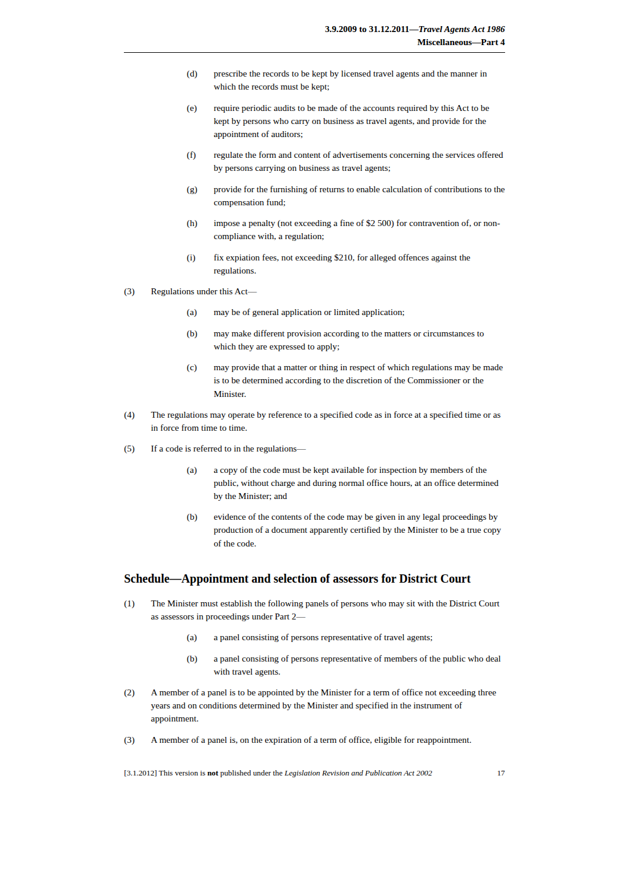3.9.2009 to 31.12.2011—Travel Agents Act 1986 Miscellaneous—Part 4
(d) prescribe the records to be kept by licensed travel agents and the manner in which the records must be kept;
(e) require periodic audits to be made of the accounts required by this Act to be kept by persons who carry on business as travel agents, and provide for the appointment of auditors;
(f) regulate the form and content of advertisements concerning the services offered by persons carrying on business as travel agents;
(g) provide for the furnishing of returns to enable calculation of contributions to the compensation fund;
(h) impose a penalty (not exceeding a fine of $2 500) for contravention of, or non-compliance with, a regulation;
(i) fix expiation fees, not exceeding $210, for alleged offences against the regulations.
(3) Regulations under this Act—
(a) may be of general application or limited application;
(b) may make different provision according to the matters or circumstances to which they are expressed to apply;
(c) may provide that a matter or thing in respect of which regulations may be made is to be determined according to the discretion of the Commissioner or the Minister.
(4) The regulations may operate by reference to a specified code as in force at a specified time or as in force from time to time.
(5) If a code is referred to in the regulations—
(a) a copy of the code must be kept available for inspection by members of the public, without charge and during normal office hours, at an office determined by the Minister; and
(b) evidence of the contents of the code may be given in any legal proceedings by production of a document apparently certified by the Minister to be a true copy of the code.
Schedule—Appointment and selection of assessors for District Court
(1) The Minister must establish the following panels of persons who may sit with the District Court as assessors in proceedings under Part 2—
(a) a panel consisting of persons representative of travel agents;
(b) a panel consisting of persons representative of members of the public who deal with travel agents.
(2) A member of a panel is to be appointed by the Minister for a term of office not exceeding three years and on conditions determined by the Minister and specified in the instrument of appointment.
(3) A member of a panel is, on the expiration of a term of office, eligible for reappointment.
[3.1.2012] This version is not published under the Legislation Revision and Publication Act 2002 17